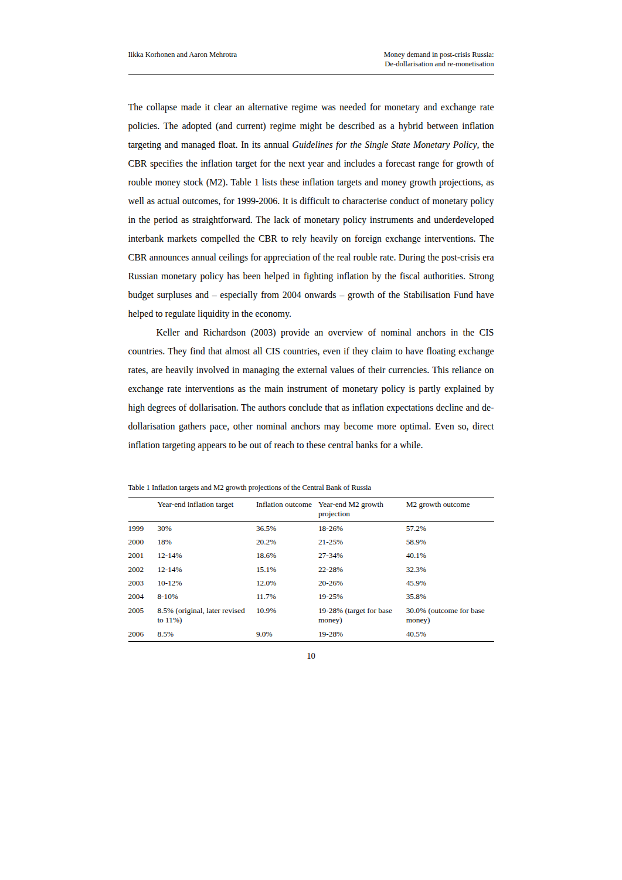Iikka Korhonen and Aaron Mehrotra
Money demand in post-crisis Russia:
De-dollarisation and re-monetisation
The collapse made it clear an alternative regime was needed for monetary and exchange rate policies. The adopted (and current) regime might be described as a hybrid between inflation targeting and managed float. In its annual Guidelines for the Single State Monetary Policy, the CBR specifies the inflation target for the next year and includes a forecast range for growth of rouble money stock (M2). Table 1 lists these inflation targets and money growth projections, as well as actual outcomes, for 1999-2006. It is difficult to characterise conduct of monetary policy in the period as straightforward. The lack of monetary policy instruments and underdeveloped interbank markets compelled the CBR to rely heavily on foreign exchange interventions. The CBR announces annual ceilings for appreciation of the real rouble rate. During the post-crisis era Russian monetary policy has been helped in fighting inflation by the fiscal authorities. Strong budget surpluses and – especially from 2004 onwards – growth of the Stabilisation Fund have helped to regulate liquidity in the economy.
Keller and Richardson (2003) provide an overview of nominal anchors in the CIS countries. They find that almost all CIS countries, even if they claim to have floating exchange rates, are heavily involved in managing the external values of their currencies. This reliance on exchange rate interventions as the main instrument of monetary policy is partly explained by high degrees of dollarisation. The authors conclude that as inflation expectations decline and de-dollarisation gathers pace, other nominal anchors may become more optimal. Even so, direct inflation targeting appears to be out of reach to these central banks for a while.
Table 1 Inflation targets and M2 growth projections of the Central Bank of Russia
| | Year-end inflation target | Inflation outcome | Year-end M2 growth projection | M2 growth outcome |
| --- | --- | --- | --- | --- |
| 1999 | 30% | 36.5% | 18-26% | 57.2% |
| 2000 | 18% | 20.2% | 21-25% | 58.9% |
| 2001 | 12-14% | 18.6% | 27-34% | 40.1% |
| 2002 | 12-14% | 15.1% | 22-28% | 32.3% |
| 2003 | 10-12% | 12.0% | 20-26% | 45.9% |
| 2004 | 8-10% | 11.7% | 19-25% | 35.8% |
| 2005 | 8.5% (original, later revised to 11%) | 10.9% | 19-28% (target for base money) | 30.0% (outcome for base money) |
| 2006 | 8.5% | 9.0% | 19-28% | 40.5% |
10